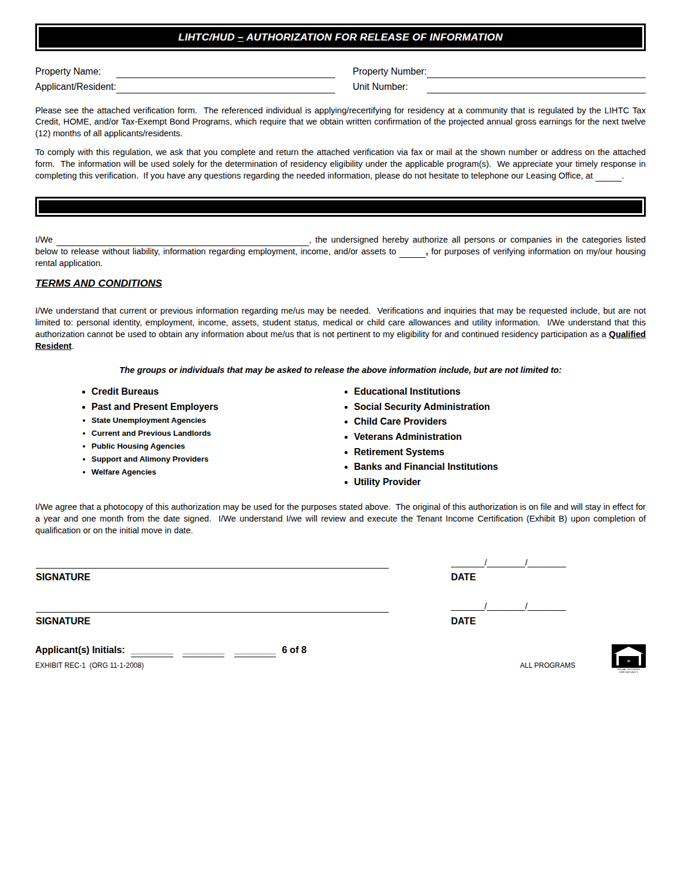LIHTC/HUD – AUTHORIZATION FOR RELEASE OF INFORMATION
| Property Name: | | | Property Number: | |
| Applicant/Resident: | | | Unit Number: | |
Please see the attached verification form. The referenced individual is applying/recertifying for residency at a community that is regulated by the LIHTC Tax Credit, HOME, and/or Tax-Exempt Bond Programs, which require that we obtain written confirmation of the projected annual gross earnings for the next twelve (12) months of all applicants/residents.
To comply with this regulation, we ask that you complete and return the attached verification via fax or mail at the shown number or address on the attached form. The information will be used solely for the determination of residency eligibility under the applicable program(s). We appreciate your timely response in completing this verification. If you have any questions regarding the needed information, please do not hesitate to telephone our Leasing Office, at .
I/We , the undersigned hereby authorize all persons or companies in the categories listed below to release without liability, information regarding employment, income, and/or assets to , for purposes of verifying information on my/our housing rental application.
TERMS AND CONDITIONS
I/We understand that current or previous information regarding me/us may be needed. Verifications and inquiries that may be requested include, but are not limited to: personal identity, employment, income, assets, student status, medical or child care allowances and utility information. I/We understand that this authorization cannot be used to obtain any information about me/us that is not pertinent to my eligibility for and continued residency participation as a Qualified Resident.
The groups or individuals that may be asked to release the above information include, but are not limited to:
| Credit Bureaus Past and Present Employers State Unemployment Agencies Current and Previous Landlords Public Housing Agencies Support and Alimony Providers Welfare Agencies | Educational Institutions Social Security Administration Child Care Providers Veterans Administration Retirement Systems Banks and Financial Institutions Utility Provider |
I/We agree that a photocopy of this authorization may be used for the purposes stated above. The original of this authorization is on file and will stay in effect for a year and one month from the date signed. I/We understand I/we will review and execute the Tenant Income Certification (Exhibit B) upon completion of qualification or on the initial move in date.
| | | _______/________/________ |
| SIGNATURE | | DATE |
| | | _______/________/________ |
| SIGNATURE | | DATE |
Applicant(s) Initials: ________ ________ ________ 6 of 8
EXHIBIT REC-1 (ORG 11-1-2008) ALL PROGRAMS
=
EQUAL HOUSING
OPPORTUNITY